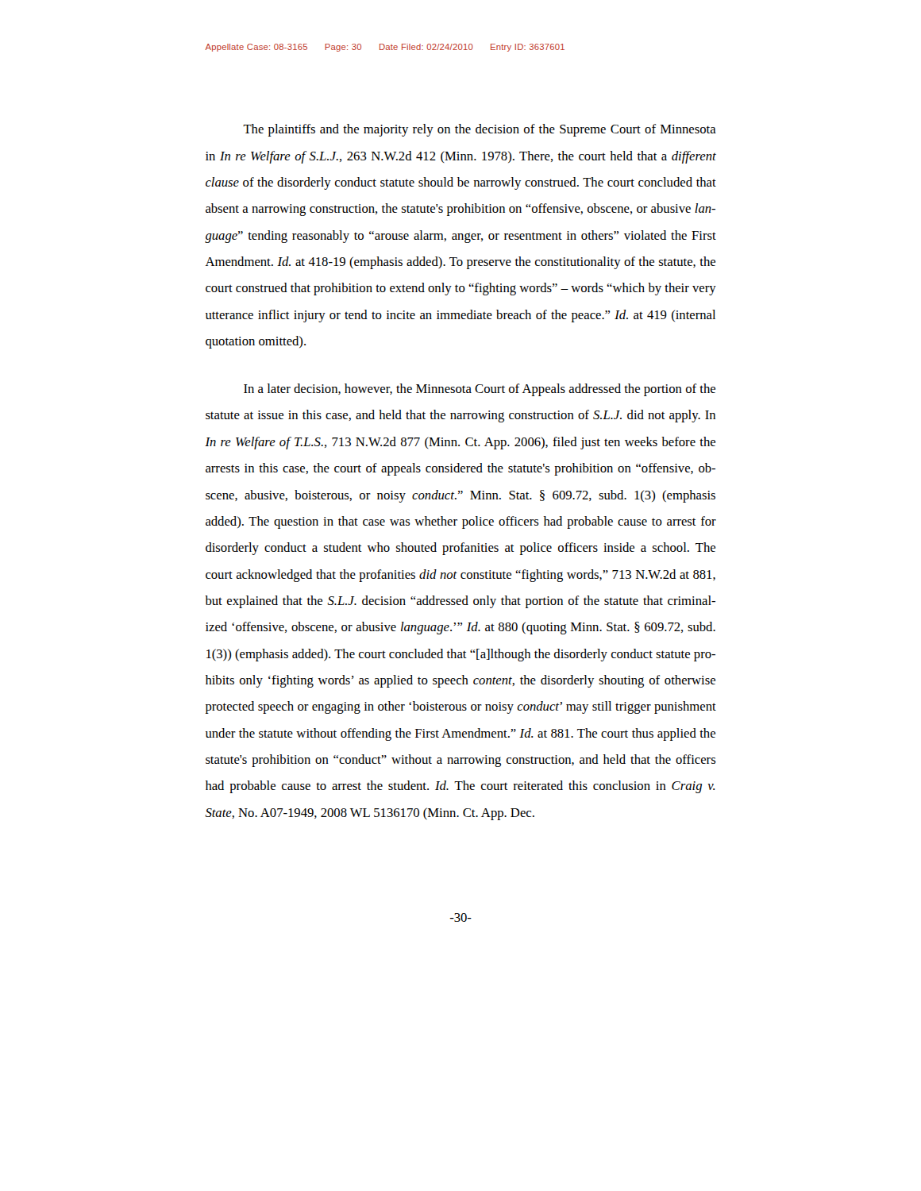Appellate Case: 08-3165 Page: 30 Date Filed: 02/24/2010 Entry ID: 3637601
The plaintiffs and the majority rely on the decision of the Supreme Court of Minnesota in In re Welfare of S.L.J., 263 N.W.2d 412 (Minn. 1978). There, the court held that a different clause of the disorderly conduct statute should be narrowly construed. The court concluded that absent a narrowing construction, the statute's prohibition on “offensive, obscene, or abusive language” tending reasonably to “arouse alarm, anger, or resentment in others” violated the First Amendment. Id. at 418-19 (emphasis added). To preserve the constitutionality of the statute, the court construed that prohibition to extend only to “fighting words” – words “which by their very utterance inflict injury or tend to incite an immediate breach of the peace.” Id. at 419 (internal quotation omitted).
In a later decision, however, the Minnesota Court of Appeals addressed the portion of the statute at issue in this case, and held that the narrowing construction of S.L.J. did not apply. In In re Welfare of T.L.S., 713 N.W.2d 877 (Minn. Ct. App. 2006), filed just ten weeks before the arrests in this case, the court of appeals considered the statute's prohibition on “offensive, obscene, abusive, boisterous, or noisy conduct.” Minn. Stat. § 609.72, subd. 1(3) (emphasis added). The question in that case was whether police officers had probable cause to arrest for disorderly conduct a student who shouted profanities at police officers inside a school. The court acknowledged that the profanities did not constitute “fighting words,” 713 N.W.2d at 881, but explained that the S.L.J. decision “addressed only that portion of the statute that criminalized ‘offensive, obscene, or abusive language.’” Id. at 880 (quoting Minn. Stat. § 609.72, subd. 1(3)) (emphasis added). The court concluded that “[a]lthough the disorderly conduct statute prohibits only ‘fighting words’ as applied to speech content, the disorderly shouting of otherwise protected speech or engaging in other ‘boisterous or noisy conduct’ may still trigger punishment under the statute without offending the First Amendment.” Id. at 881. The court thus applied the statute's prohibition on “conduct” without a narrowing construction, and held that the officers had probable cause to arrest the student. Id. The court reiterated this conclusion in Craig v. State, No. A07-1949, 2008 WL 5136170 (Minn. Ct. App. Dec.
-30-